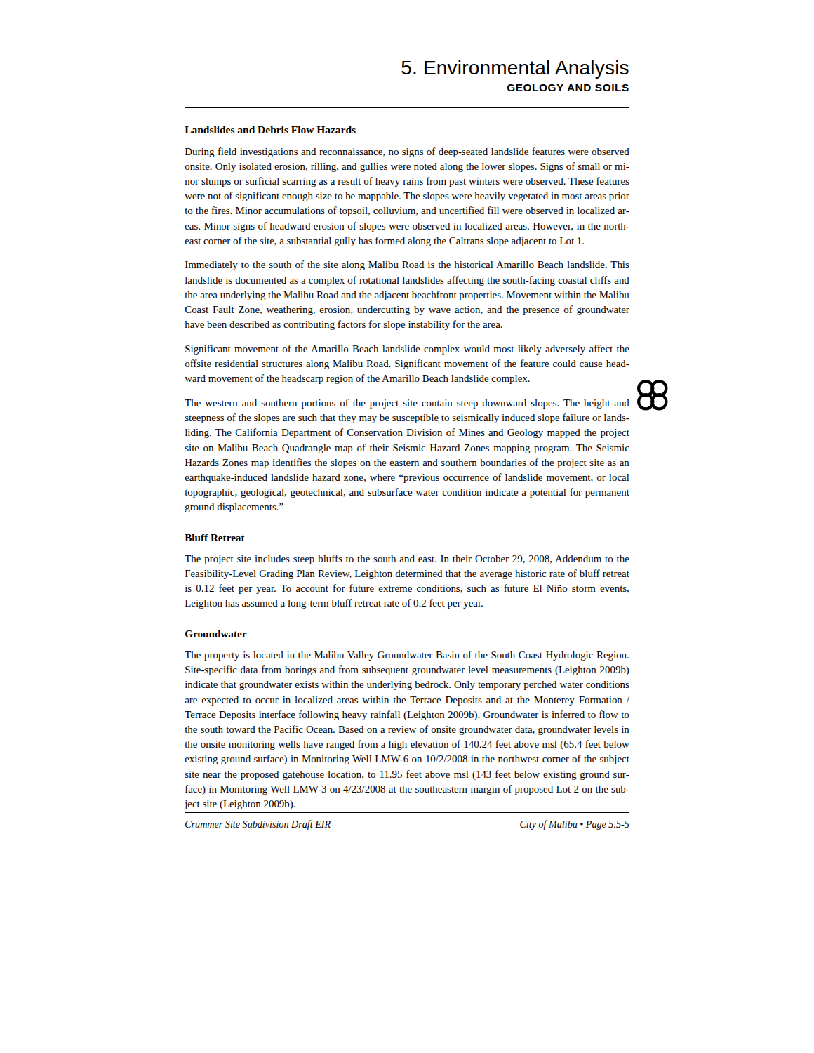5. Environmental Analysis
GEOLOGY AND SOILS
Landslides and Debris Flow Hazards
During field investigations and reconnaissance, no signs of deep-seated landslide features were observed onsite. Only isolated erosion, rilling, and gullies were noted along the lower slopes. Signs of small or minor slumps or surficial scarring as a result of heavy rains from past winters were observed. These features were not of significant enough size to be mappable. The slopes were heavily vegetated in most areas prior to the fires. Minor accumulations of topsoil, colluvium, and uncertified fill were observed in localized areas. Minor signs of headward erosion of slopes were observed in localized areas. However, in the northeast corner of the site, a substantial gully has formed along the Caltrans slope adjacent to Lot 1.
Immediately to the south of the site along Malibu Road is the historical Amarillo Beach landslide. This landslide is documented as a complex of rotational landslides affecting the south-facing coastal cliffs and the area underlying the Malibu Road and the adjacent beachfront properties. Movement within the Malibu Coast Fault Zone, weathering, erosion, undercutting by wave action, and the presence of groundwater have been described as contributing factors for slope instability for the area.
Significant movement of the Amarillo Beach landslide complex would most likely adversely affect the offsite residential structures along Malibu Road. Significant movement of the feature could cause headward movement of the headscarp region of the Amarillo Beach landslide complex.
The western and southern portions of the project site contain steep downward slopes. The height and steepness of the slopes are such that they may be susceptible to seismically induced slope failure or landsliding. The California Department of Conservation Division of Mines and Geology mapped the project site on Malibu Beach Quadrangle map of their Seismic Hazard Zones mapping program. The Seismic Hazards Zones map identifies the slopes on the eastern and southern boundaries of the project site as an earthquake-induced landslide hazard zone, where “previous occurrence of landslide movement, or local topographic, geological, geotechnical, and subsurface water condition indicate a potential for permanent ground displacements.”
Bluff Retreat
The project site includes steep bluffs to the south and east. In their October 29, 2008, Addendum to the Feasibility-Level Grading Plan Review, Leighton determined that the average historic rate of bluff retreat is 0.12 feet per year. To account for future extreme conditions, such as future El Niño storm events, Leighton has assumed a long-term bluff retreat rate of 0.2 feet per year.
Groundwater
The property is located in the Malibu Valley Groundwater Basin of the South Coast Hydrologic Region. Site-specific data from borings and from subsequent groundwater level measurements (Leighton 2009b) indicate that groundwater exists within the underlying bedrock. Only temporary perched water conditions are expected to occur in localized areas within the Terrace Deposits and at the Monterey Formation / Terrace Deposits interface following heavy rainfall (Leighton 2009b). Groundwater is inferred to flow to the south toward the Pacific Ocean. Based on a review of onsite groundwater data, groundwater levels in the onsite monitoring wells have ranged from a high elevation of 140.24 feet above msl (65.4 feet below existing ground surface) in Monitoring Well LMW-6 on 10/2/2008 in the northwest corner of the subject site near the proposed gatehouse location, to 11.95 feet above msl (143 feet below existing ground surface) in Monitoring Well LMW-3 on 4/23/2008 at the southeastern margin of proposed Lot 2 on the subject site (Leighton 2009b).
Crummer Site Subdivision Draft EIR City of Malibu • Page 5.5-5